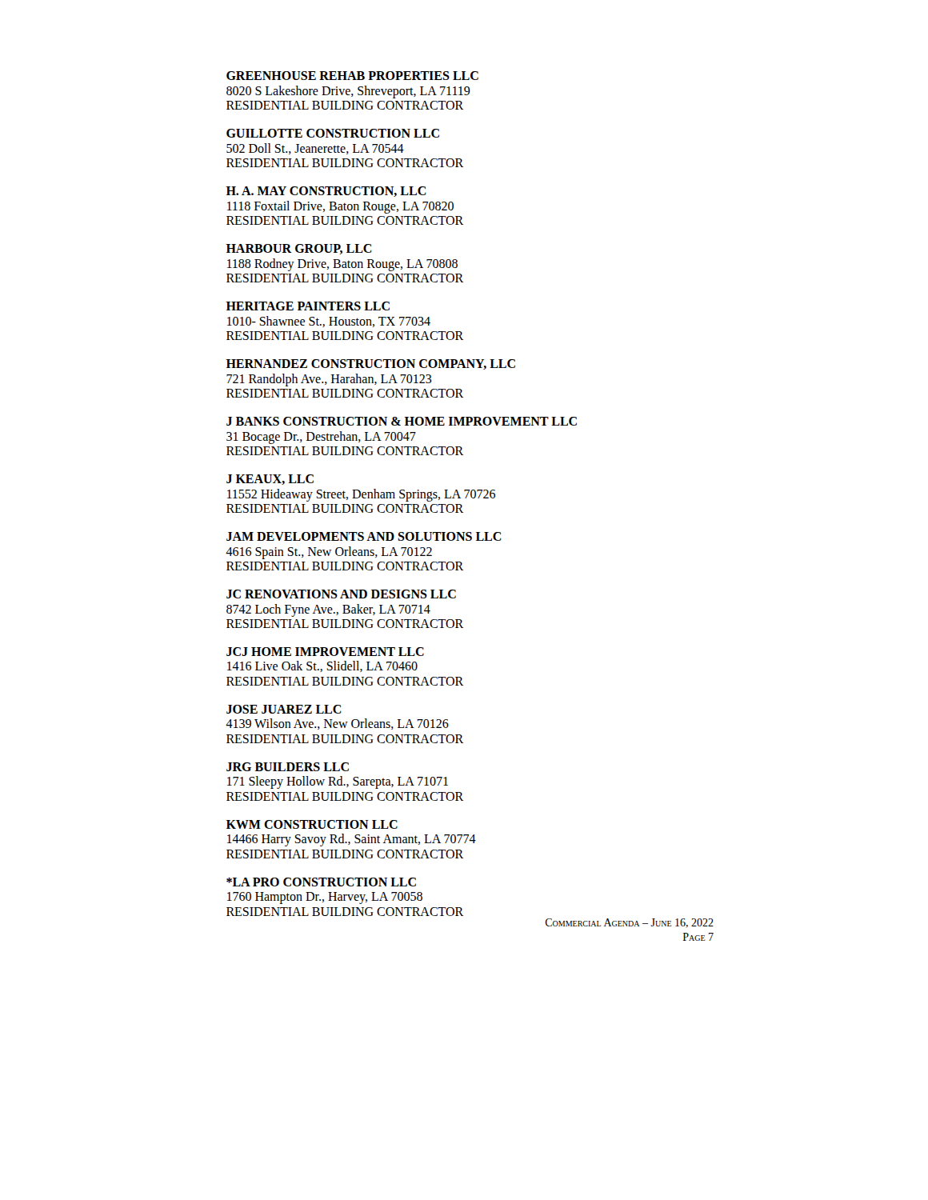GREENHOUSE REHAB PROPERTIES LLC
8020 S Lakeshore Drive, Shreveport, LA 71119
RESIDENTIAL BUILDING CONTRACTOR
GUILLOTTE CONSTRUCTION LLC
502 Doll St., Jeanerette, LA 70544
RESIDENTIAL BUILDING CONTRACTOR
H. A. MAY CONSTRUCTION, LLC
1118 Foxtail Drive, Baton Rouge, LA 70820
RESIDENTIAL BUILDING CONTRACTOR
HARBOUR GROUP, LLC
1188 Rodney Drive, Baton Rouge, LA 70808
RESIDENTIAL BUILDING CONTRACTOR
HERITAGE PAINTERS LLC
1010- Shawnee St., Houston, TX 77034
RESIDENTIAL BUILDING CONTRACTOR
HERNANDEZ CONSTRUCTION COMPANY, LLC
721 Randolph Ave., Harahan, LA 70123
RESIDENTIAL BUILDING CONTRACTOR
J BANKS CONSTRUCTION & HOME IMPROVEMENT LLC
31 Bocage Dr., Destrehan, LA 70047
RESIDENTIAL BUILDING CONTRACTOR
J KEAUX, LLC
11552 Hideaway Street, Denham Springs, LA 70726
RESIDENTIAL BUILDING CONTRACTOR
JAM DEVELOPMENTS AND SOLUTIONS LLC
4616 Spain St., New Orleans, LA 70122
RESIDENTIAL BUILDING CONTRACTOR
JC RENOVATIONS AND DESIGNS LLC
8742 Loch Fyne Ave., Baker, LA 70714
RESIDENTIAL BUILDING CONTRACTOR
JCJ HOME IMPROVEMENT LLC
1416 Live Oak St., Slidell, LA 70460
RESIDENTIAL BUILDING CONTRACTOR
JOSE JUAREZ LLC
4139 Wilson Ave., New Orleans, LA 70126
RESIDENTIAL BUILDING CONTRACTOR
JRG BUILDERS LLC
171 Sleepy Hollow Rd., Sarepta, LA 71071
RESIDENTIAL BUILDING CONTRACTOR
KWM CONSTRUCTION LLC
14466 Harry Savoy Rd., Saint Amant, LA 70774
RESIDENTIAL BUILDING CONTRACTOR
*LA PRO CONSTRUCTION LLC
1760 Hampton Dr., Harvey, LA 70058
RESIDENTIAL BUILDING CONTRACTOR
Commercial Agenda – June 16, 2022
Page 7